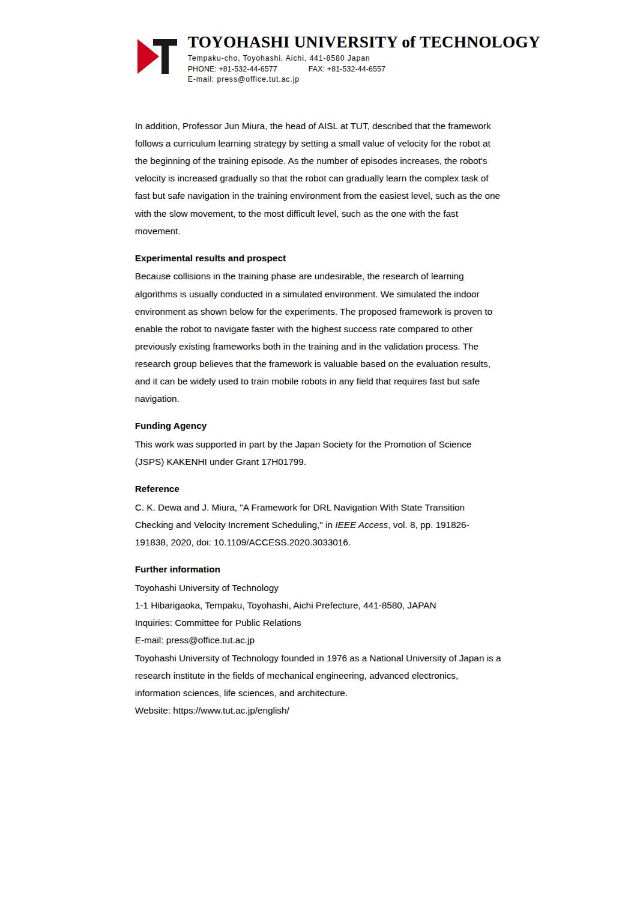TOYOHASHI UNIVERSITY of TECHNOLOGY
Tempaku-cho, Toyohashi, Aichi, 441-8580 Japan
PHONE: +81-532-44-6577 FAX: +81-532-44-6557
E-mail: press@office.tut.ac.jp
In addition, Professor Jun Miura, the head of AISL at TUT, described that the framework follows a curriculum learning strategy by setting a small value of velocity for the robot at the beginning of the training episode. As the number of episodes increases, the robot's velocity is increased gradually so that the robot can gradually learn the complex task of fast but safe navigation in the training environment from the easiest level, such as the one with the slow movement, to the most difficult level, such as the one with the fast movement.
Experimental results and prospect
Because collisions in the training phase are undesirable, the research of learning algorithms is usually conducted in a simulated environment. We simulated the indoor environment as shown below for the experiments. The proposed framework is proven to enable the robot to navigate faster with the highest success rate compared to other previously existing frameworks both in the training and in the validation process. The research group believes that the framework is valuable based on the evaluation results, and it can be widely used to train mobile robots in any field that requires fast but safe navigation.
Funding Agency
This work was supported in part by the Japan Society for the Promotion of Science (JSPS) KAKENHI under Grant 17H01799.
Reference
C. K. Dewa and J. Miura, "A Framework for DRL Navigation With State Transition Checking and Velocity Increment Scheduling," in IEEE Access, vol. 8, pp. 191826-191838, 2020, doi: 10.1109/ACCESS.2020.3033016.
Further information
Toyohashi University of Technology
1-1 Hibarigaoka, Tempaku, Toyohashi, Aichi Prefecture, 441-8580, JAPAN
Inquiries: Committee for Public Relations
E-mail: press@office.tut.ac.jp
Toyohashi University of Technology founded in 1976 as a National University of Japan is a research institute in the fields of mechanical engineering, advanced electronics, information sciences, life sciences, and architecture.
Website: https://www.tut.ac.jp/english/